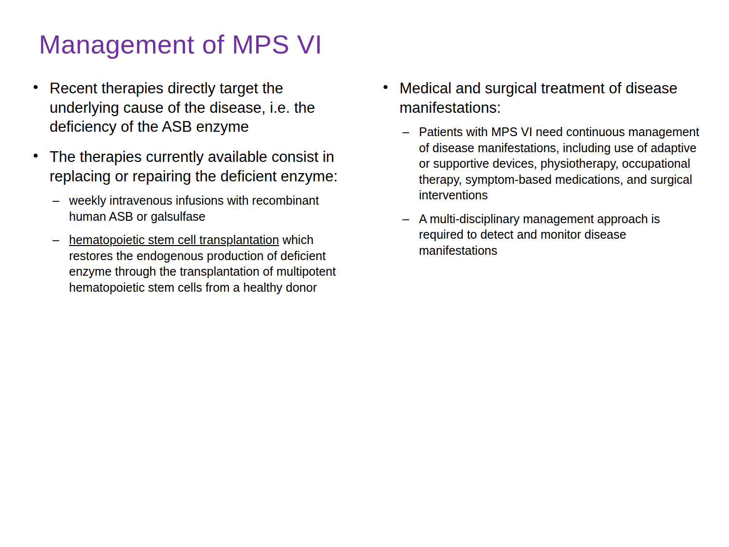Management of MPS VI
Recent therapies directly target the underlying cause of the disease, i.e. the deficiency of the ASB enzyme
The therapies currently available consist in replacing or repairing the deficient enzyme:
weekly intravenous infusions with recombinant human ASB or galsulfase
hematopoietic stem cell transplantation which restores the endogenous production of deficient enzyme through the transplantation of multipotent hematopoietic stem cells from a healthy donor
Medical and surgical treatment of disease manifestations:
Patients with MPS VI need continuous management of disease manifestations, including use of adaptive or supportive devices, physiotherapy, occupational therapy, symptom-based medications, and surgical interventions
A multi-disciplinary management approach is required to detect and monitor disease manifestations